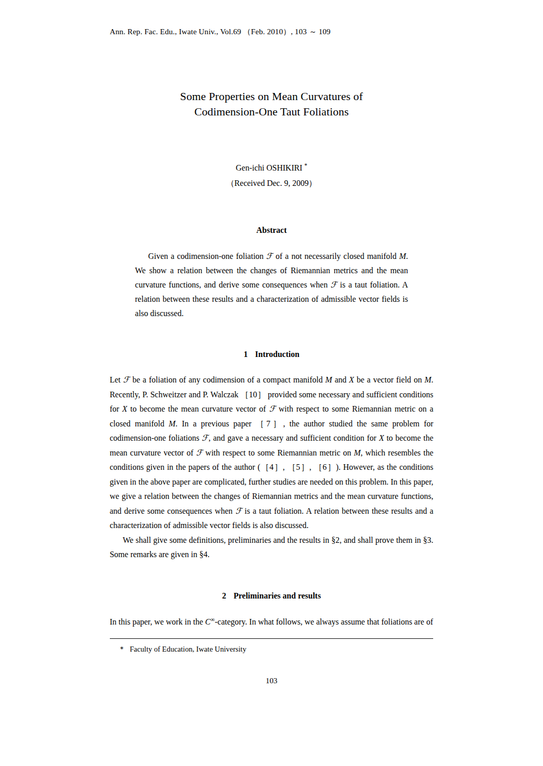Ann. Rep. Fac. Edu., Iwate Univ., Vol.69 （Feb. 2010）, 103 ～ 109
Some Properties on Mean Curvatures of
Codimension-One Taut Foliations
Gen-ichi OSHIKIRI *
（Received Dec. 9, 2009）
Abstract
Given a codimension-one foliation ℱ of a not necessarily closed manifold M. We show a relation between the changes of Riemannian metrics and the mean curvature functions, and derive some consequences when ℱ is a taut foliation. A relation between these results and a characterization of admissible vector fields is also discussed.
1 Introduction
Let ℱ be a foliation of any codimension of a compact manifold M and X be a vector field on M. Recently, P. Schweitzer and P. Walczak ［10］ provided some necessary and sufficient conditions for X to become the mean curvature vector of ℱ with respect to some Riemannian metric on a closed manifold M. In a previous paper ［7］, the author studied the same problem for codimension-one foliations ℱ, and gave a necessary and sufficient condition for X to become the mean curvature vector of ℱ with respect to some Riemannian metric on M, which resembles the conditions given in the papers of the author (［4］, ［5］, ［6］). However, as the conditions given in the above paper are complicated, further studies are needed on this problem. In this paper, we give a relation between the changes of Riemannian metrics and the mean curvature functions, and derive some consequences when ℱ is a taut foliation. A relation between these results and a characterization of admissible vector fields is also discussed.
We shall give some definitions, preliminaries and the results in §2, and shall prove them in §3. Some remarks are given in §4.
2 Preliminaries and results
In this paper, we work in the C∞-category. In what follows, we always assume that foliations are of
＊Faculty of Education, Iwate University
103